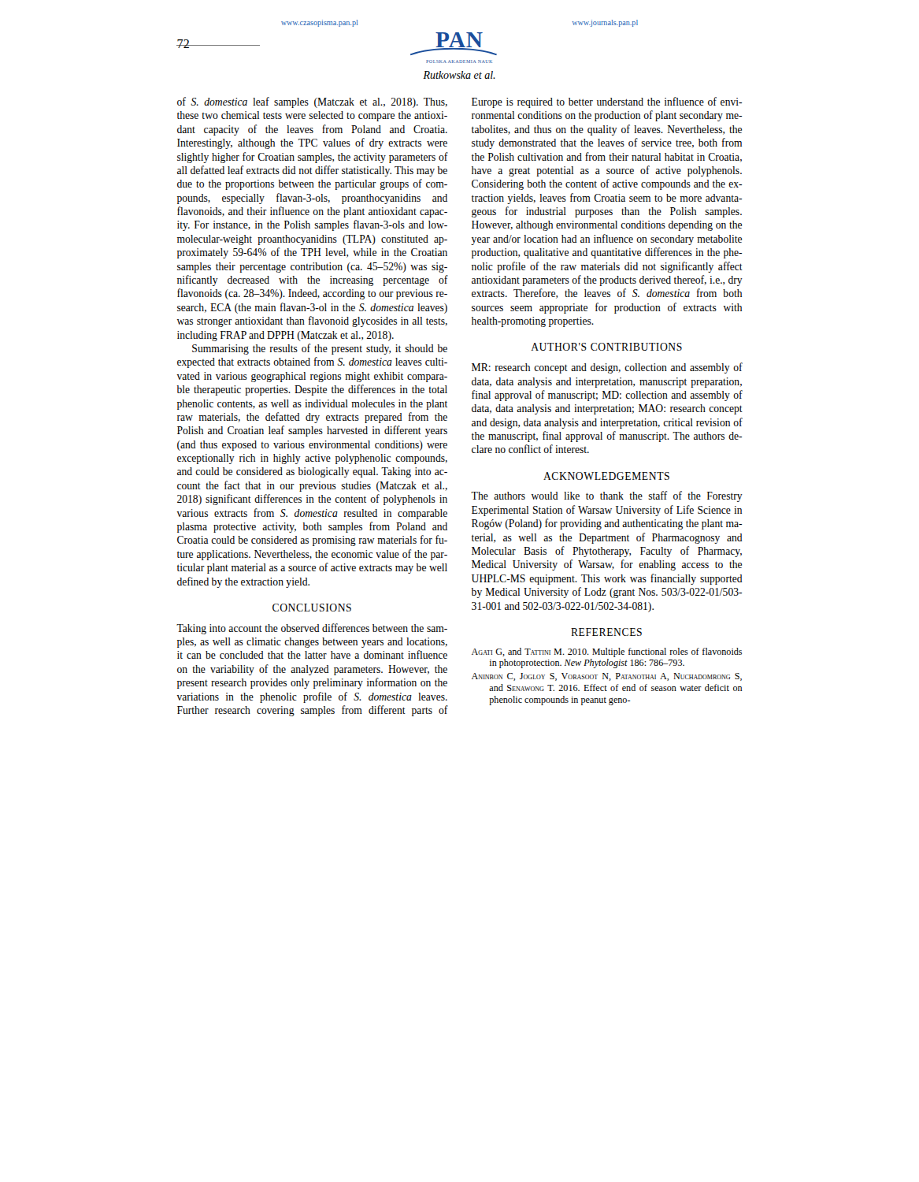72
www.czasopisma.pan.pl www.journals.pan.pl
PAN
POLSKA AKADEMIA NAUK
Rutkowska et al.
of S. domestica leaf samples (Matczak et al., 2018). Thus, these two chemical tests were selected to compare the antioxidant capacity of the leaves from Poland and Croatia. Interestingly, although the TPC values of dry extracts were slightly higher for Croatian samples, the activity parameters of all defatted leaf extracts did not differ statistically. This may be due to the proportions between the particular groups of compounds, especially flavan-3-ols, proanthocyanidins and flavonoids, and their influence on the plant antioxidant capacity. For instance, in the Polish samples flavan-3-ols and low-molecular-weight proanthocyanidins (TLPA) constituted approximately 59-64% of the TPH level, while in the Croatian samples their percentage contribution (ca. 45–52%) was significantly decreased with the increasing percentage of flavonoids (ca. 28–34%). Indeed, according to our previous research, ECA (the main flavan-3-ol in the S. domestica leaves) was stronger antioxidant than flavonoid glycosides in all tests, including FRAP and DPPH (Matczak et al., 2018).
Summarising the results of the present study, it should be expected that extracts obtained from S. domestica leaves cultivated in various geographical regions might exhibit comparable therapeutic properties. Despite the differences in the total phenolic contents, as well as individual molecules in the plant raw materials, the defatted dry extracts prepared from the Polish and Croatian leaf samples harvested in different years (and thus exposed to various environmental conditions) were exceptionally rich in highly active polyphenolic compounds, and could be considered as biologically equal. Taking into account the fact that in our previous studies (Matczak et al., 2018) significant differences in the content of polyphenols in various extracts from S. domestica resulted in comparable plasma protective activity, both samples from Poland and Croatia could be considered as promising raw materials for future applications. Nevertheless, the economic value of the particular plant material as a source of active extracts may be well defined by the extraction yield.
CONCLUSIONS
Taking into account the observed differences between the samples, as well as climatic changes between years and locations, it can be concluded that the latter have a dominant influence on the variability of the analyzed parameters. However, the present research provides only preliminary information on the variations in the phenolic profile of S. domestica leaves. Further research covering samples from different parts of Europe is required to better understand the influence of environmental conditions on the production of plant secondary metabolites, and thus on the quality of leaves. Nevertheless, the study demonstrated that the leaves of service tree, both from the Polish cultivation and from their natural habitat in Croatia, have a great potential as a source of active polyphenols. Considering both the content of active compounds and the extraction yields, leaves from Croatia seem to be more advantageous for industrial purposes than the Polish samples. However, although environmental conditions depending on the year and/or location had an influence on secondary metabolite production, qualitative and quantitative differences in the phenolic profile of the raw materials did not significantly affect antioxidant parameters of the products derived thereof, i.e., dry extracts. Therefore, the leaves of S. domestica from both sources seem appropriate for production of extracts with health-promoting properties.
AUTHOR'S CONTRIBUTIONS
MR: research concept and design, collection and assembly of data, data analysis and interpretation, manuscript preparation, final approval of manuscript; MD: collection and assembly of data, data analysis and interpretation; MAO: research concept and design, data analysis and interpretation, critical revision of the manuscript, final approval of manuscript. The authors declare no conflict of interest.
ACKNOWLEDGEMENTS
The authors would like to thank the staff of the Forestry Experimental Station of Warsaw University of Life Science in Rogów (Poland) for providing and authenticating the plant material, as well as the Department of Pharmacognosy and Molecular Basis of Phytotherapy, Faculty of Pharmacy, Medical University of Warsaw, for enabling access to the UHPLC-MS equipment. This work was financially supported by Medical University of Lodz (grant Nos. 503/3-022-01/503-31-001 and 502-03/3-022-01/502-34-081).
REFERENCES
Agati G, and Tattini M. 2010. Multiple functional roles of flavonoids in photoprotection. New Phytologist 186: 786–793.
Aninbon C, Jogloy S, Vorasoot N, Patanothai A, Nuchadomrong S, and Senawong T. 2016. Effect of end of season water deficit on phenolic compounds in peanut geno-